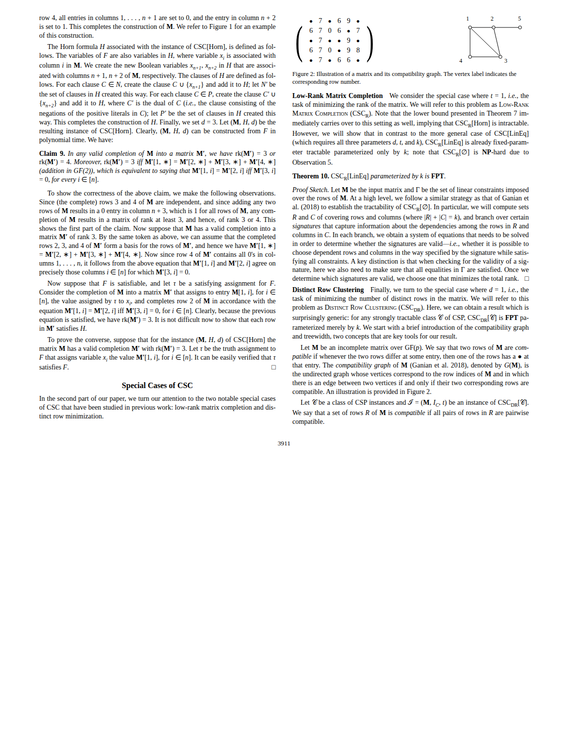row 4, all entries in columns 1, . . . , n + 1 are set to 0, and the entry in column n + 2 is set to 1. This completes the construction of M. We refer to Figure 1 for an example of this construction.
The Horn formula H associated with the instance of CSC[Horn], is defined as follows. The variables of F are also variables in H, where variable xi is associated with column i in M. We create the new Boolean variables xn+1, xn+2 in H that are associated with columns n + 1, n + 2 of M, respectively. The clauses of H are defined as follows. For each clause C ∈ N, create the clause C ∪ {xn+1} and add it to H; let N′ be the set of clauses in H created this way. For each clause C ∈ P, create the clause C′ ∪ {xn+2} and add it to H, where C′ is the dual of C (i.e., the clause consisting of the negations of the positive literals in C); let P′ be the set of clauses in H created this way. This completes the construction of H. Finally, we set d = 3. Let (M, H, d) be the resulting instance of CSC[Horn]. Clearly, (M, H, d) can be constructed from F in polynomial time. We have:
Claim 9. In any valid completion of M into a matrix M′, we have rk(M′) = 3 or rk(M′) = 4. Moreover, rk(M′) = 3 iff M′[1, ∗] = M′[2, ∗] + M′[3, ∗] + M′[4, ∗] (addition in GF(2)), which is equivalent to saying that M′[1, i] = M′[2, i] iff M′[3, i] = 0, for every i ∈ [n].
To show the correctness of the above claim, we make the following observations. Since (the complete) rows 3 and 4 of M are independent, and since adding any two rows of M results in a 0 entry in column n + 3, which is 1 for all rows of M, any completion of M results in a matrix of rank at least 3, and hence, of rank 3 or 4. This shows the first part of the claim. Now suppose that M has a valid completion into a matrix M′ of rank 3. By the same token as above, we can assume that the completed rows 2, 3, and 4 of M′ form a basis for the rows of M′, and hence we have M′[1, ∗] = M′[2, ∗] + M′[3, ∗] + M′[4, ∗]. Now since row 4 of M′ contains all 0's in columns 1, . . . , n, it follows from the above equation that M′[1, i] and M′[2, i] agree on precisely those columns i ∈ [n] for which M′[3, i] = 0.
Now suppose that F is satisfiable, and let τ be a satisfying assignment for F. Consider the completion of M into a matrix M′ that assigns to entry M[1, i], for i ∈ [n], the value assigned by τ to xi, and completes row 2 of M in accordance with the equation M′[1, i] = M′[2, i] iff M′[3, i] = 0, for i ∈ [n]. Clearly, because the previous equation is satisfied, we have rk(M′) = 3. It is not difficult now to show that each row in M′ satisfies H.
To prove the converse, suppose that for the instance (M, H, d) of CSC[Horn] the matrix M has a valid completion M′ with rk(M′) = 3. Let τ be the truth assignment to F that assigns variable xi the value M′[1, i], for i ∈ [n]. It can be easily verified that τ satisfies F. □
Special Cases of CSC
In the second part of our paper, we turn our attention to the two notable special cases of CSC that have been studied in previous work: low-rank matrix completion and distinct row minimization.
(
| ● | 7 | ● | 6 | 9 | ● |
| 6 | 7 | 0 | 6 | ● | 7 |
| ● | 7 | ● | ● | 9 | ● |
| 6 | 7 | 0 | ● | 9 | 8 |
| ● | 7 | ● | 6 | 6 | ● |
)
1 2 5 4 3
Figure 2: Illustration of a matrix and its compatibility graph. The vertex label indicates the corresponding row number.
Low-Rank Matrix Completion We consider the special case where t = 1, i.e., the task of minimizing the rank of the matrix. We will refer to this problem as Low-Rank Matrix Completion (CSCR). Note that the lower bound presented in Theorem 7 immediately carries over to this setting as well, implying that CSCR[Horn] is intractable. However, we will show that in contrast to the more general case of CSC[LinEq] (which requires all three parameters d, t, and k), CSCR[LinEq] is already fixed-parameter tractable parameterized only by k; note that CSCR[∅] is NP-hard due to Observation 5.
Theorem 10. CSCR[LinEq] parameterized by k is FPT.
Proof Sketch. Let M be the input matrix and Γ be the set of linear constraints imposed over the rows of M. At a high level, we follow a similar strategy as that of Ganian et al. (2018) to establish the tractability of CSCR[∅]. In particular, we will compute sets R and C of covering rows and columns (where |R| + |C| = k), and branch over certain signatures that capture information about the dependencies among the rows in R and columns in C. In each branch, we obtain a system of equations that needs to be solved in order to determine whether the signatures are valid—i.e., whether it is possible to choose dependent rows and columns in the way specified by the signature while satisfying all constraints. A key distinction is that when checking for the validity of a signature, here we also need to make sure that all equalities in Γ are satisfied. Once we determine which signatures are valid, we choose one that minimizes the total rank. □
Distinct Row Clustering Finally, we turn to the special case where d = 1, i.e., the task of minimizing the number of distinct rows in the matrix. We will refer to this problem as Distinct Row Clustering (CSCDR). Here, we can obtain a result which is surprisingly generic: for any strongly tractable class 𝒞 of CSP, CSCDR[𝒞] is FPT parameterized merely by k. We start with a brief introduction of the compatibility graph and treewidth, two concepts that are key tools for our result.
Let M be an incomplete matrix over GF(p). We say that two rows of M are compatible if whenever the two rows differ at some entry, then one of the rows has a ● at that entry. The compatibility graph of M (Ganian et al. 2018), denoted by G(M), is the undirected graph whose vertices correspond to the row indices of M and in which there is an edge between two vertices if and only if their two corresponding rows are compatible. An illustration is provided in Figure 2.
Let 𝒞 be a class of CSP instances and ℐ = (M, IC, t) be an instance of CSCDR[𝒞]. We say that a set of rows R of M is compatible if all pairs of rows in R are pairwise compatible.
3911